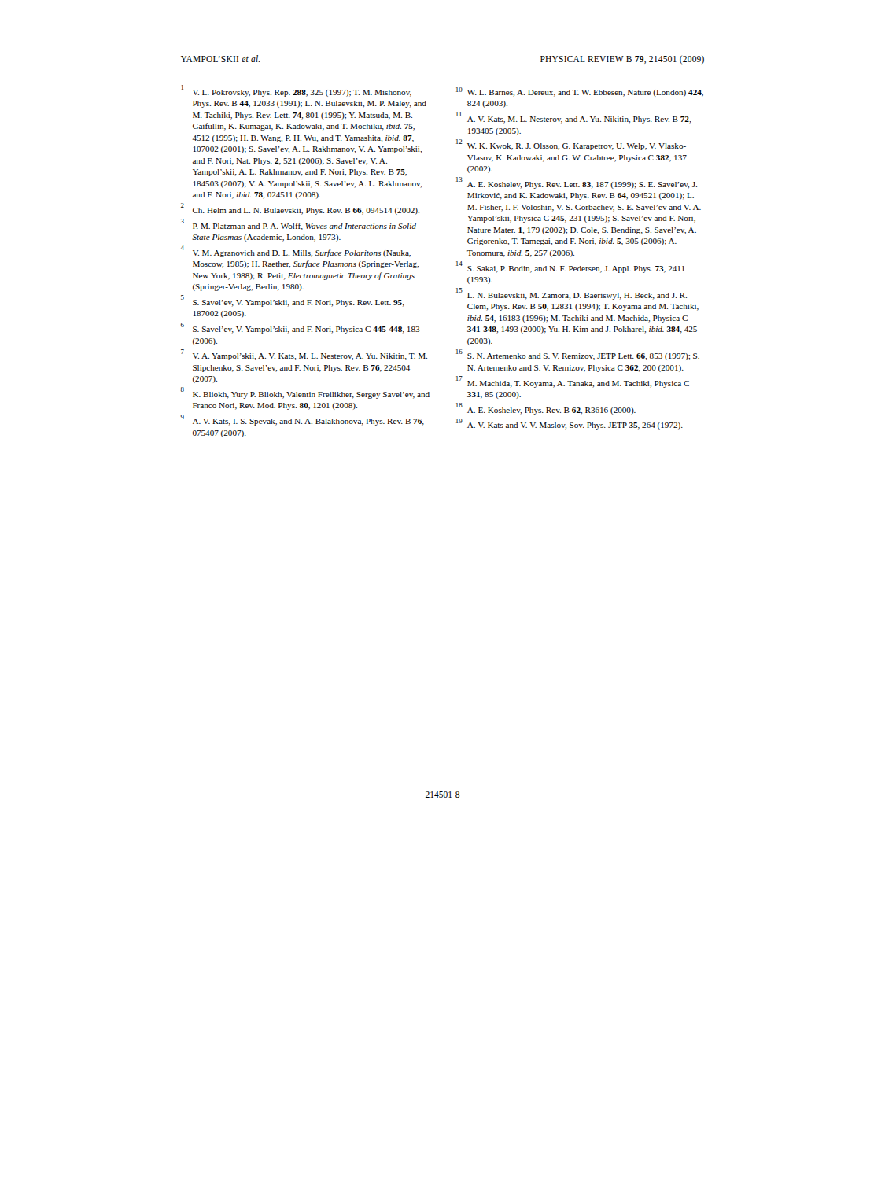YAMPOL’SKII et al.
PHYSICAL REVIEW B 79, 214501 (2009)
V. L. Pokrovsky, Phys. Rep. 288, 325 (1997); T. M. Mishonov, Phys. Rev. B 44, 12033 (1991); L. N. Bulaevskii, M. P. Maley, and M. Tachiki, Phys. Rev. Lett. 74, 801 (1995); Y. Matsuda, M. B. Gaifullin, K. Kumagai, K. Kadowaki, and T. Mochiku, ibid. 75, 4512 (1995); H. B. Wang, P. H. Wu, and T. Yamashita, ibid. 87, 107002 (2001); S. Savel’ev, A. L. Rakhmanov, V. A. Yampol’skii, and F. Nori, Nat. Phys. 2, 521 (2006); S. Savel’ev, V. A. Yampol’skii, A. L. Rakhmanov, and F. Nori, Phys. Rev. B 75, 184503 (2007); V. A. Yampol’skii, S. Savel’ev, A. L. Rakhmanov, and F. Nori, ibid. 78, 024511 (2008).
Ch. Helm and L. N. Bulaevskii, Phys. Rev. B 66, 094514 (2002).
P. M. Platzman and P. A. Wolff, Waves and Interactions in Solid State Plasmas (Academic, London, 1973).
V. M. Agranovich and D. L. Mills, Surface Polaritons (Nauka, Moscow, 1985); H. Raether, Surface Plasmons (Springer-Verlag, New York, 1988); R. Petit, Electromagnetic Theory of Gratings (Springer-Verlag, Berlin, 1980).
S. Savel’ev, V. Yampol’skii, and F. Nori, Phys. Rev. Lett. 95, 187002 (2005).
S. Savel’ev, V. Yampol’skii, and F. Nori, Physica C 445-448, 183 (2006).
V. A. Yampol’skii, A. V. Kats, M. L. Nesterov, A. Yu. Nikitin, T. M. Slipchenko, S. Savel’ev, and F. Nori, Phys. Rev. B 76, 224504 (2007).
K. Bliokh, Yury P. Bliokh, Valentin Freilikher, Sergey Savel’ev, and Franco Nori, Rev. Mod. Phys. 80, 1201 (2008).
A. V. Kats, I. S. Spevak, and N. A. Balakhonova, Phys. Rev. B 76, 075407 (2007).
W. L. Barnes, A. Dereux, and T. W. Ebbesen, Nature (London) 424, 824 (2003).
A. V. Kats, M. L. Nesterov, and A. Yu. Nikitin, Phys. Rev. B 72, 193405 (2005).
W. K. Kwok, R. J. Olsson, G. Karapetrov, U. Welp, V. Vlasko-Vlasov, K. Kadowaki, and G. W. Crabtree, Physica C 382, 137 (2002).
A. E. Koshelev, Phys. Rev. Lett. 83, 187 (1999); S. E. Savel’ev, J. Mirković, and K. Kadowaki, Phys. Rev. B 64, 094521 (2001); L. M. Fisher, I. F. Voloshin, V. S. Gorbachev, S. E. Savel’ev and V. A. Yampol’skii, Physica C 245, 231 (1995); S. Savel’ev and F. Nori, Nature Mater. 1, 179 (2002); D. Cole, S. Bending, S. Savel’ev, A. Grigorenko, T. Tamegai, and F. Nori, ibid. 5, 305 (2006); A. Tonomura, ibid. 5, 257 (2006).
S. Sakai, P. Bodin, and N. F. Pedersen, J. Appl. Phys. 73, 2411 (1993).
L. N. Bulaevskii, M. Zamora, D. Baeriswyl, H. Beck, and J. R. Clem, Phys. Rev. B 50, 12831 (1994); T. Koyama and M. Tachiki, ibid. 54, 16183 (1996); M. Tachiki and M. Machida, Physica C 341-348, 1493 (2000); Yu. H. Kim and J. Pokharel, ibid. 384, 425 (2003).
S. N. Artemenko and S. V. Remizov, JETP Lett. 66, 853 (1997); S. N. Artemenko and S. V. Remizov, Physica C 362, 200 (2001).
M. Machida, T. Koyama, A. Tanaka, and M. Tachiki, Physica C 331, 85 (2000).
A. E. Koshelev, Phys. Rev. B 62, R3616 (2000).
A. V. Kats and V. V. Maslov, Sov. Phys. JETP 35, 264 (1972).
214501-8